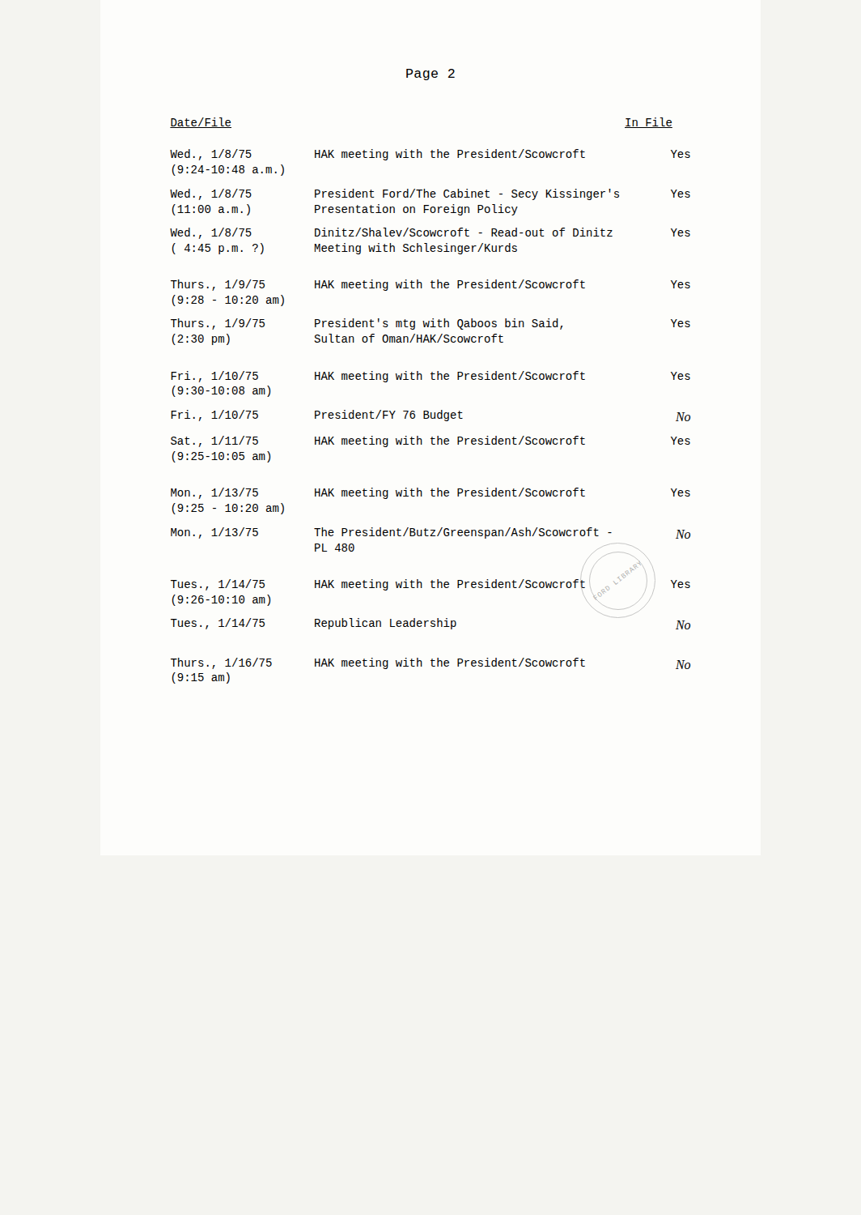Page 2
| Date/File | | In File |
| --- | --- | --- |
| Wed., 1/8/75 (9:24-10:48 a.m.) | HAK meeting with the President/Scowcroft | Yes |
| Wed., 1/8/75 (11:00 a.m.) | President Ford/The Cabinet - Secy Kissinger's Presentation on Foreign Policy | Yes |
| Wed., 1/8/75 ( 4:45 p.m. ?) | Dinitz/Shalev/Scowcroft - Read-out of Dinitz Meeting with Schlesinger/Kurds | Yes |
| Thurs., 1/9/75 (9:28 - 10:20 am) | HAK meeting with the President/Scowcroft | Yes |
| Thurs., 1/9/75 (2:30 pm) | President's mtg with Qaboos bin Said, Sultan of Oman/HAK/Scowcroft | Yes |
| Fri., 1/10/75 (9:30-10:08 am) | HAK meeting with the President/Scowcroft | Yes |
| Fri., 1/10/75 | President/FY 76 Budget | No |
| Sat., 1/11/75 (9:25-10:05 am) | HAK meeting with the President/Scowcroft | Yes |
| Mon., 1/13/75 (9:25 - 10:20 am) | HAK meeting with the President/Scowcroft | Yes |
| Mon., 1/13/75 | The President/Butz/Greenspan/Ash/Scowcroft - PL 480 | No |
| Tues., 1/14/75 (9:26-10:10 am) | HAK meeting with the President/Scowcroft | Yes |
| Tues., 1/14/75 | Republican Leadership | No |
| Thurs., 1/16/75 (9:15 am) | HAK meeting with the President/Scowcroft | No |
FORD LIBRARY